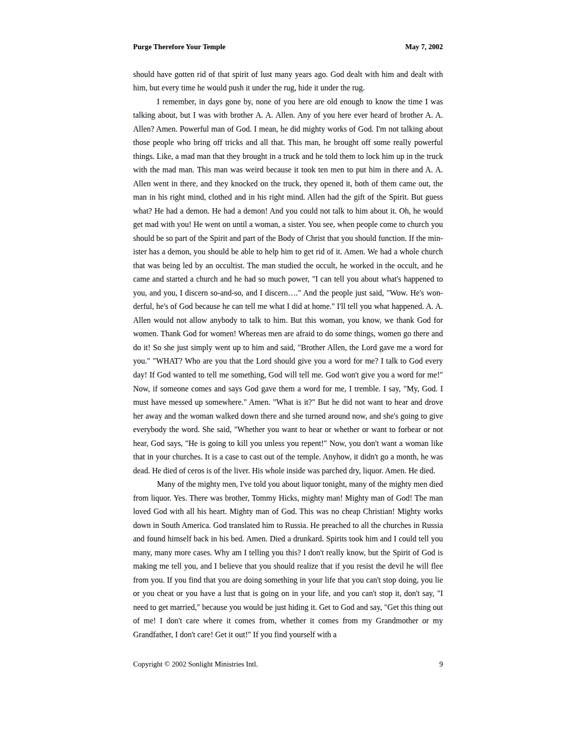Purge Therefore Your Temple May 7, 2002
should have gotten rid of that spirit of lust many years ago. God dealt with him and dealt with him, but every time he would push it under the rug, hide it under the rug.
I remember, in days gone by, none of you here are old enough to know the time I was talking about, but I was with brother A. A. Allen. Any of you here ever heard of brother A. A. Allen? Amen. Powerful man of God. I mean, he did mighty works of God. I'm not talking about those people who bring off tricks and all that. This man, he brought off some really powerful things. Like, a mad man that they brought in a truck and he told them to lock him up in the truck with the mad man. This man was weird because it took ten men to put him in there and A. A. Allen went in there, and they knocked on the truck, they opened it, both of them came out, the man in his right mind, clothed and in his right mind. Allen had the gift of the Spirit. But guess what? He had a demon. He had a demon! And you could not talk to him about it. Oh, he would get mad with you! He went on until a woman, a sister. You see, when people come to church you should be so part of the Spirit and part of the Body of Christ that you should function. If the minister has a demon, you should be able to help him to get rid of it. Amen. We had a whole church that was being led by an occultist. The man studied the occult, he worked in the occult, and he came and started a church and he had so much power, "I can tell you about what's happened to you, and you, I discern so-and-so, and I discern…." And the people just said, "Wow. He's wonderful, he's of God because he can tell me what I did at home." I'll tell you what happened. A. A. Allen would not allow anybody to talk to him. But this woman, you know, we thank God for women. Thank God for women! Whereas men are afraid to do some things, women go there and do it! So she just simply went up to him and said, "Brother Allen, the Lord gave me a word for you." "WHAT? Who are you that the Lord should give you a word for me? I talk to God every day! If God wanted to tell me something, God will tell me. God won't give you a word for me!" Now, if someone comes and says God gave them a word for me, I tremble. I say, "My, God. I must have messed up somewhere." Amen. "What is it?" But he did not want to hear and drove her away and the woman walked down there and she turned around now, and she's going to give everybody the word. She said, "Whether you want to hear or whether or want to forbear or not hear, God says, "He is going to kill you unless you repent!" Now, you don't want a woman like that in your churches. It is a case to cast out of the temple. Anyhow, it didn't go a month, he was dead. He died of ceros is of the liver. His whole inside was parched dry, liquor. Amen. He died.
Many of the mighty men, I've told you about liquor tonight, many of the mighty men died from liquor. Yes. There was brother, Tommy Hicks, mighty man! Mighty man of God! The man loved God with all his heart. Mighty man of God. This was no cheap Christian! Mighty works down in South America. God translated him to Russia. He preached to all the churches in Russia and found himself back in his bed. Amen. Died a drunkard. Spirits took him and I could tell you many, many more cases. Why am I telling you this? I don't really know, but the Spirit of God is making me tell you, and I believe that you should realize that if you resist the devil he will flee from you. If you find that you are doing something in your life that you can't stop doing, you lie or you cheat or you have a lust that is going on in your life, and you can't stop it, don't say, "I need to get married," because you would be just hiding it. Get to God and say, "Get this thing out of me! I don't care where it comes from, whether it comes from my Grandmother or my Grandfather, I don't care! Get it out!" If you find yourself with a
Copyright © 2002 Sonlight Ministries Intl. 9